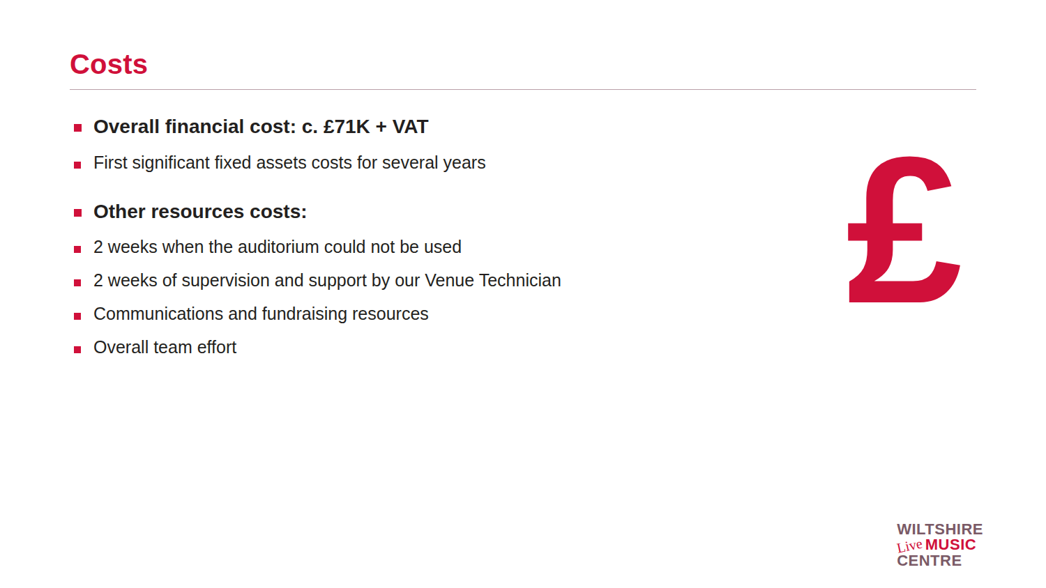Costs
£
Overall financial cost: c. £71K + VAT
First significant fixed assets costs for several years
Other resources costs:
2 weeks when the auditorium could not be used
2 weeks of supervision and support by our Venue Technician
Communications and fundraising resources
Overall team effort
Wiltshire
Live Music
Centre